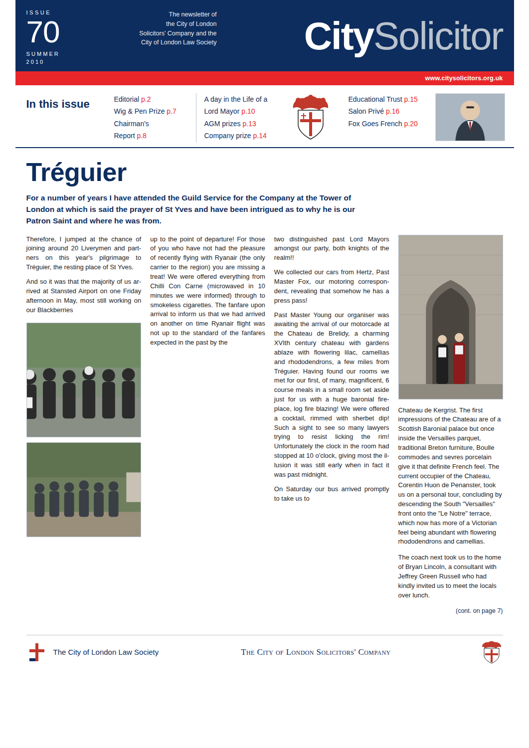Issue
70
Summer
2010
The newsletter of
the City of London
Solicitors' Company and the
City of London Law Society
City Solicitor
www.citysolicitors.org.uk
In this issue
Editorial p.2
Wig & Pen Prize p.7
Chairman's
Report p.8
A day in the Life of a
Lord Mayor p.10
AGM prizes p.13
Company prize p.14
Educational Trust p.15
Salon Privé p.16
Fox Goes French p.20
Tréguier
For a number of years I have attended the Guild Service for the Company at the Tower of London at which is said the prayer of St Yves and have been intrigued as to why he is our Patron Saint and where he was from.
Therefore, I jumped at the chance of joining around 20 Liverymen and partners on this year's pilgrimage to Tréguier, the resting place of St Yves.
And so it was that the majority of us arrived at Stansted Airport on one Friday afternoon in May, most still working on our Blackberries
up to the point of departure! For those of you who have not had the pleasure of recently flying with Ryanair (the only carrier to the region) you are missing a treat! We were offered everything from Chilli Con Carne (microwaved in 10 minutes we were informed) through to smokeless cigarettes. The fanfare upon arrival to inform us that we had arrived on another on time Ryanair flight was not up to the standard of the fanfares expected in the past by the
two distinguished past Lord Mayors amongst our party, both knights of the realm!!
We collected our cars from Hertz, Past Master Fox, our motoring correspondent, revealing that somehow he has a press pass!
Past Master Young our organiser was awaiting the arrival of our motorcade at the Chateau de Brelidy, a charming XVIth century chateau with gardens ablaze with flowering lilac, camellias and rhododendrons, a few miles from Tréguier. Having found our rooms we met for our first, of many, magnificent, 6 course meals in a small room set aside just for us with a huge baronial fireplace, log fire blazing! We were offered a cocktail, rimmed with sherbet dip! Such a sight to see so many lawyers trying to resist licking the rim! Unfortunately the clock in the room had stopped at 10 o'clock, giving most the illusion it was still early when in fact it was past midnight.
On Saturday our bus arrived promptly to take us to
Chateau de Kergrist. The first impressions of the Chateau are of a Scottish Baronial palace but once inside the Versailles parquet, traditional Breton furniture, Boulle commodes and sevres porcelain give it that definite French feel. The current occupier of the Chateau, Corentin Huon de Penanster, took us on a personal tour, concluding by descending the South "Versailles" front onto the "Le Notre" terrace, which now has more of a Victorian feel being abundant with flowering rhododendrons and camellias.
The coach next took us to the home of Bryan Lincoln, a consultant with Jeffrey Green Russell who had kindly invited us to meet the locals over lunch.
(cont. on page 7)
The City of London Law Society
The City of London Solicitors' Company